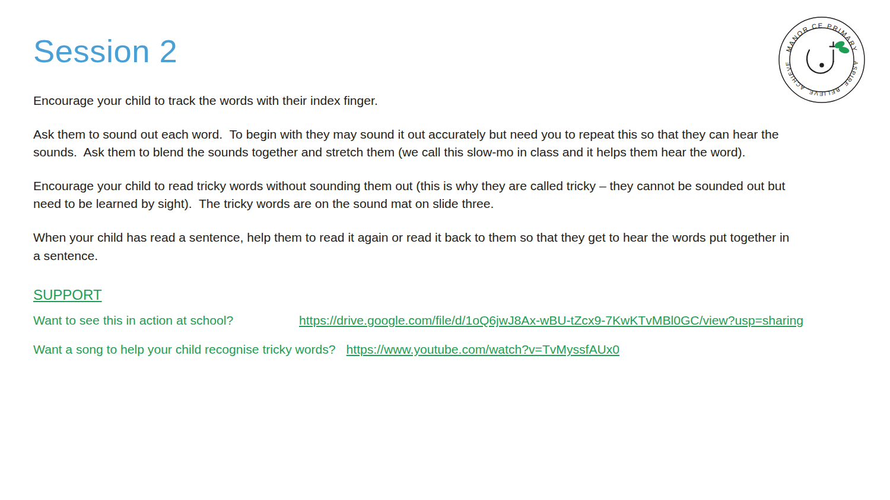MANOR CE PRIMARY ASPIRE, BELIEVE, ACHIEVE
Session 2
Encourage your child to track the words with their index finger.
Ask them to sound out each word. To begin with they may sound it out accurately but need you to repeat this so that they can hear the sounds. Ask them to blend the sounds together and stretch them (we call this slow-mo in class and it helps them hear the word).
Encourage your child to read tricky words without sounding them out (this is why they are called tricky – they cannot be sounded out but need to be learned by sight). The tricky words are on the sound mat on slide three.
When your child has read a sentence, help them to read it again or read it back to them so that they get to hear the words put together in a sentence.
SUPPORT
Want to see this in action at school? https://drive.google.com/file/d/1oQ6jwJ8Ax-wBU-tZcx9-7KwKTvMBl0GC/view?usp=sharing
Want a song to help your child recognise tricky words? https://www.youtube.com/watch?v=TvMyssfAUx0